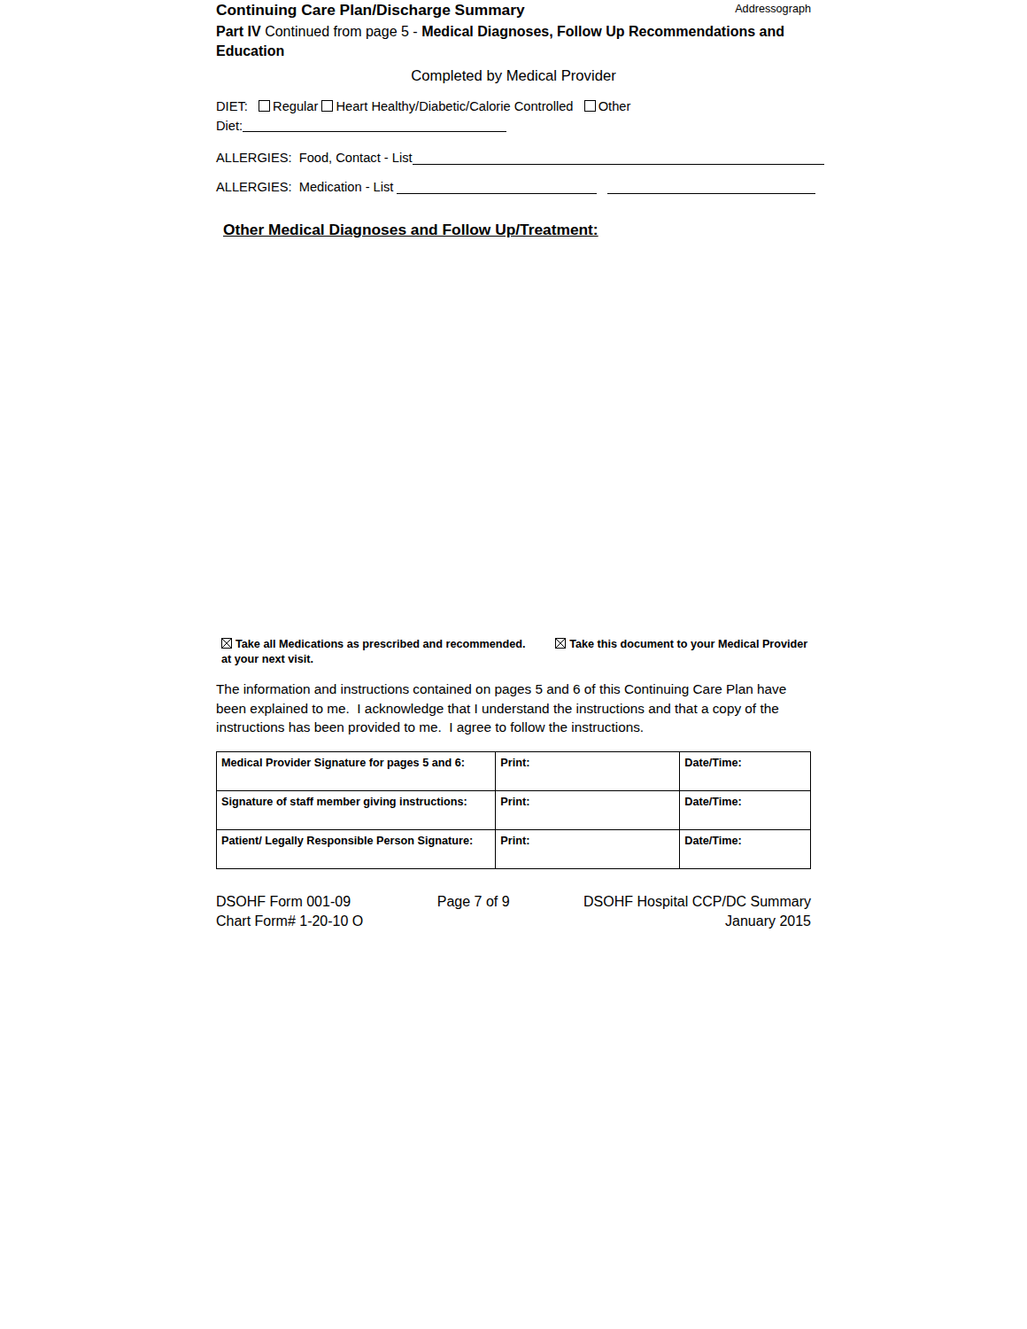Continuing Care Plan/Discharge Summary
Addressograph
Part IV Continued from page 5 - Medical Diagnoses, Follow Up Recommendations and Education
Completed by Medical Provider
DIET: Regular Heart Healthy/Diabetic/Calorie Controlled Other
Diet:
ALLERGIES: Food, Contact - List
ALLERGIES: Medication - List
Other Medical Diagnoses and Follow Up/Treatment:
Take all Medications as prescribed and recommended. Take this document to your Medical Provider at your next visit.
The information and instructions contained on pages 5 and 6 of this Continuing Care Plan have been explained to me. I acknowledge that I understand the instructions and that a copy of the instructions has been provided to me. I agree to follow the instructions.
| Medical Provider Signature for pages 5 and 6: | Print: | Date/Time: |
| Signature of staff member giving instructions: | Print: | Date/Time: |
| Patient/ Legally Responsible Person Signature: | Print: | Date/Time: |
DSOHF Form 001-09
Chart Form# 1-20-10 O
Page 7 of 9
DSOHF Hospital CCP/DC Summary
January 2015